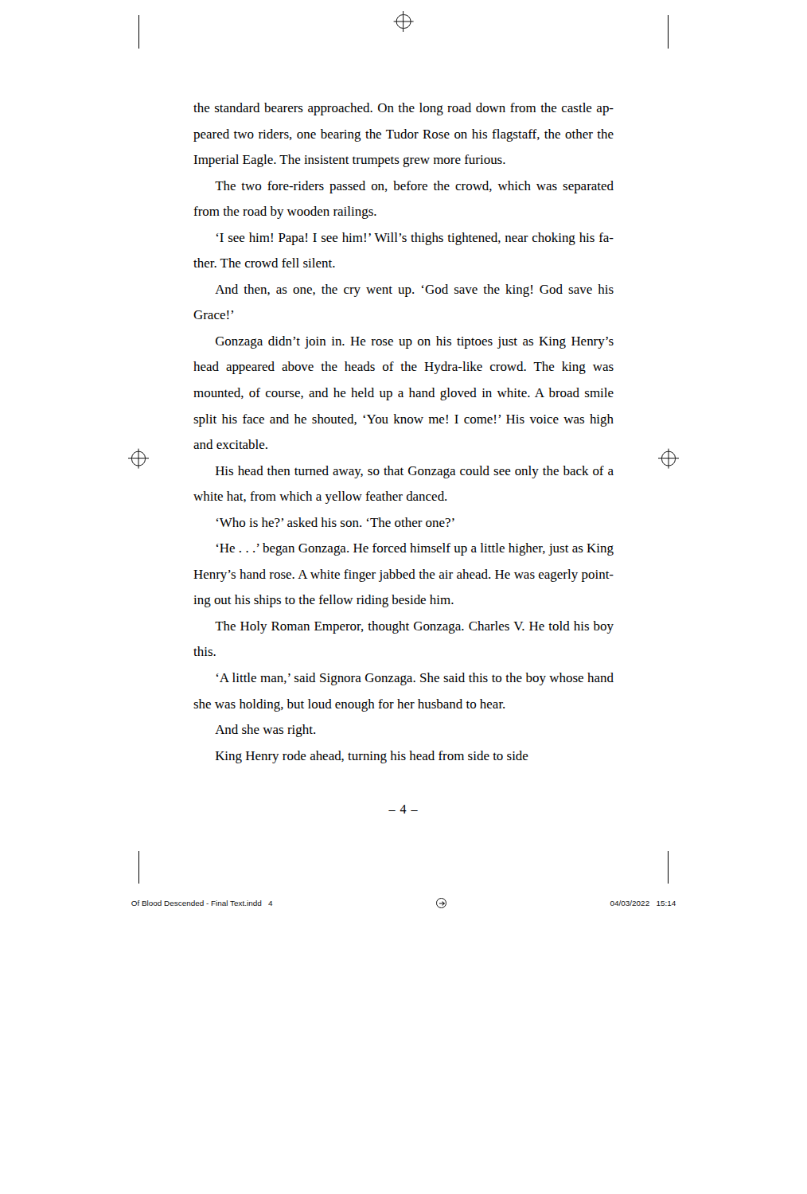the standard bearers approached. On the long road down from the castle appeared two riders, one bearing the Tudor Rose on his flagstaff, the other the Imperial Eagle. The insistent trumpets grew more furious.
The two fore-riders passed on, before the crowd, which was separated from the road by wooden railings.
‘I see him! Papa! I see him!’ Will’s thighs tightened, near choking his father. The crowd fell silent.
And then, as one, the cry went up. ‘God save the king! God save his Grace!’
Gonzaga didn’t join in. He rose up on his tiptoes just as King Henry’s head appeared above the heads of the Hydra-like crowd. The king was mounted, of course, and he held up a hand gloved in white. A broad smile split his face and he shouted, ‘You know me! I come!’ His voice was high and excitable.
His head then turned away, so that Gonzaga could see only the back of a white hat, from which a yellow feather danced.
‘Who is he?’ asked his son. ‘The other one?’
‘He . . .’ began Gonzaga. He forced himself up a little higher, just as King Henry’s hand rose. A white finger jabbed the air ahead. He was eagerly pointing out his ships to the fellow riding beside him.
The Holy Roman Emperor, thought Gonzaga. Charles V. He told his boy this.
‘A little man,’ said Signora Gonzaga. She said this to the boy whose hand she was holding, but loud enough for her husband to hear.
And she was right.
King Henry rode ahead, turning his head from side to side
– 4 –
Of Blood Descended - Final Text.indd 4 04/03/2022 15:14